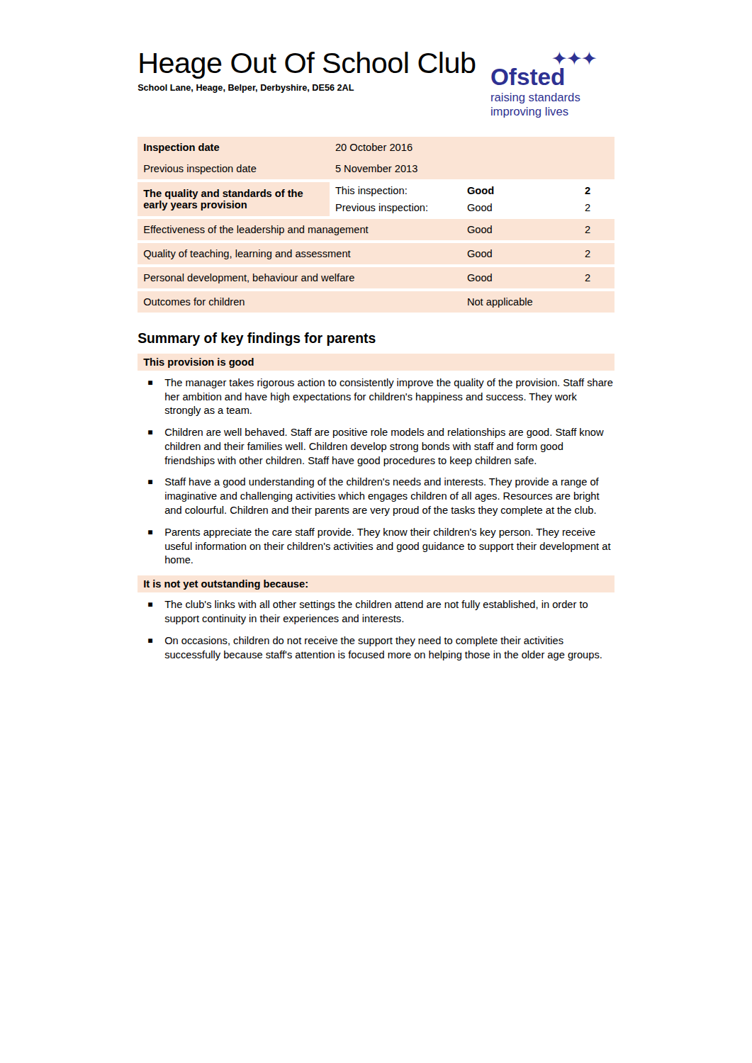Heage Out Of School Club
School Lane, Heage, Belper, Derbyshire, DE56 2AL
✦✦✦
Ofsted
raising standards
improving lives
| Inspection date | 20 October 2016 |
| Previous inspection date | 5 November 2013 |
| The quality and standards of the early years provision | This inspection: | Good | 2 |
| Previous inspection: | Good | 2 |
| Effectiveness of the leadership and management | Good | 2 |
| Quality of teaching, learning and assessment | Good | 2 |
| Personal development, behaviour and welfare | Good | 2 |
| Outcomes for children | Not applicable |
Summary of key findings for parents
This provision is good
The manager takes rigorous action to consistently improve the quality of the provision. Staff share her ambition and have high expectations for children's happiness and success. They work strongly as a team.
Children are well behaved. Staff are positive role models and relationships are good. Staff know children and their families well. Children develop strong bonds with staff and form good friendships with other children. Staff have good procedures to keep children safe.
Staff have a good understanding of the children's needs and interests. They provide a range of imaginative and challenging activities which engages children of all ages. Resources are bright and colourful. Children and their parents are very proud of the tasks they complete at the club.
Parents appreciate the care staff provide. They know their children's key person. They receive useful information on their children's activities and good guidance to support their development at home.
It is not yet outstanding because:
The club's links with all other settings the children attend are not fully established, in order to support continuity in their experiences and interests.
On occasions, children do not receive the support they need to complete their activities successfully because staff's attention is focused more on helping those in the older age groups.